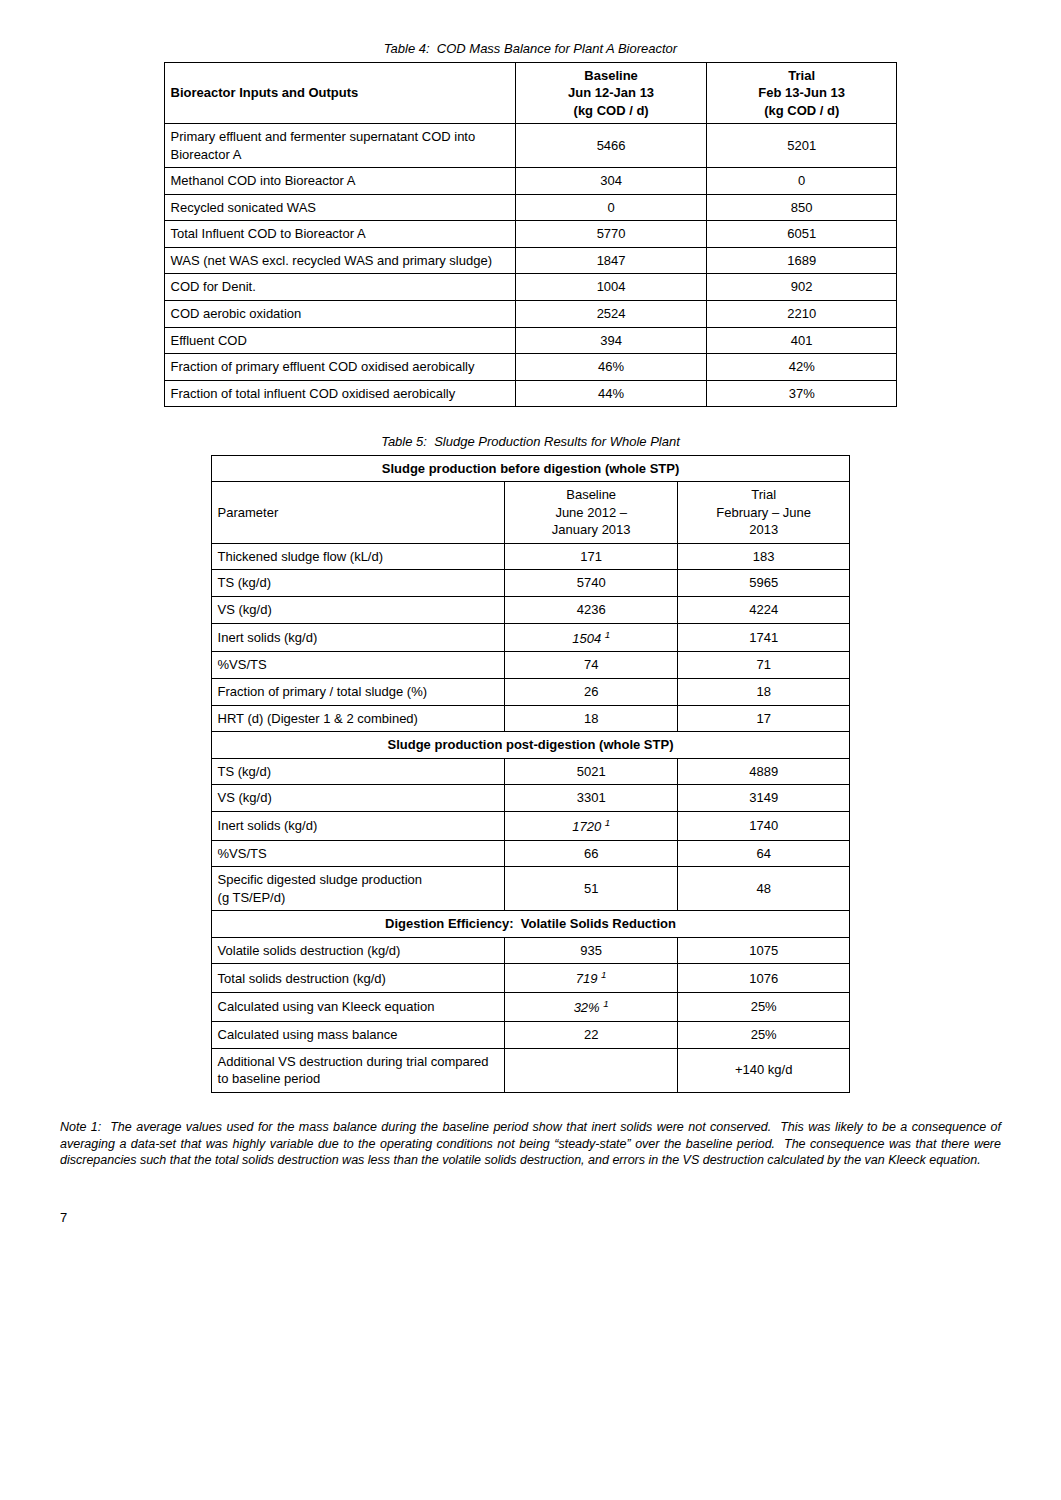Table 4: COD Mass Balance for Plant A Bioreactor
| Bioreactor Inputs and Outputs | Baseline Jun 12-Jan 13 (kg COD / d) | Trial Feb 13-Jun 13 (kg COD / d) |
| --- | --- | --- |
| Primary effluent and fermenter supernatant COD into Bioreactor A | 5466 | 5201 |
| Methanol COD into Bioreactor A | 304 | 0 |
| Recycled sonicated WAS | 0 | 850 |
| Total Influent COD to Bioreactor A | 5770 | 6051 |
| WAS (net WAS excl. recycled WAS and primary sludge) | 1847 | 1689 |
| COD for Denit. | 1004 | 902 |
| COD aerobic oxidation | 2524 | 2210 |
| Effluent COD | 394 | 401 |
| Fraction of primary effluent COD oxidised aerobically | 46% | 42% |
| Fraction of total influent COD oxidised aerobically | 44% | 37% |
Table 5: Sludge Production Results for Whole Plant
| Sludge production before digestion (whole STP) |
| Parameter | Baseline June 2012 – January 2013 | Trial February – June 2013 |
| Thickened sludge flow (kL/d) | 171 | 183 |
| TS (kg/d) | 5740 | 5965 |
| VS (kg/d) | 4236 | 4224 |
| Inert solids (kg/d) | 1504 1 | 1741 |
| %VS/TS | 74 | 71 |
| Fraction of primary / total sludge (%) | 26 | 18 |
| HRT (d) (Digester 1 & 2 combined) | 18 | 17 |
| Sludge production post-digestion (whole STP) |
| TS (kg/d) | 5021 | 4889 |
| VS (kg/d) | 3301 | 3149 |
| Inert solids (kg/d) | 1720 1 | 1740 |
| %VS/TS | 66 | 64 |
| Specific digested sludge production (g TS/EP/d) | 51 | 48 |
| Digestion Efficiency: Volatile Solids Reduction |
| Volatile solids destruction (kg/d) | 935 | 1075 |
| Total solids destruction (kg/d) | 719 1 | 1076 |
| Calculated using van Kleeck equation | 32% 1 | 25% |
| Calculated using mass balance | 22 | 25% |
| Additional VS destruction during trial compared to baseline period | | +140 kg/d |
Note 1: The average values used for the mass balance during the baseline period show that inert solids were not conserved. This was likely to be a consequence of averaging a data-set that was highly variable due to the operating conditions not being “steady-state” over the baseline period. The consequence was that there were discrepancies such that the total solids destruction was less than the volatile solids destruction, and errors in the VS destruction calculated by the van Kleeck equation.
7